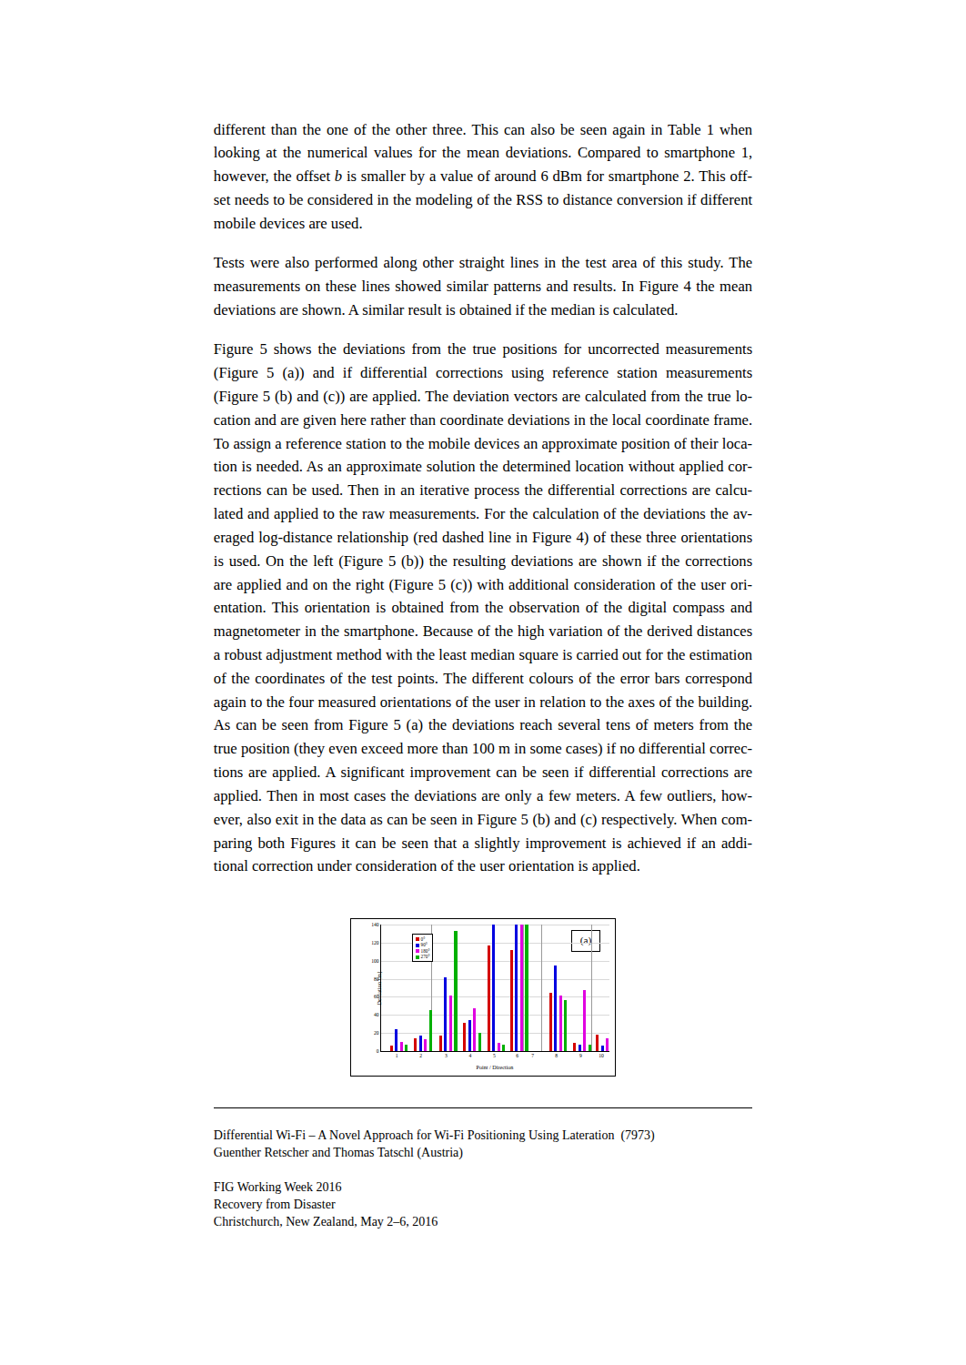different than the one of the other three. This can also be seen again in Table 1 when looking at the numerical values for the mean deviations. Compared to smartphone 1, however, the offset b is smaller by a value of around 6 dBm for smartphone 2. This offset needs to be considered in the modeling of the RSS to distance conversion if different mobile devices are used.
Tests were also performed along other straight lines in the test area of this study. The measurements on these lines showed similar patterns and results. In Figure 4 the mean deviations are shown. A similar result is obtained if the median is calculated.
Figure 5 shows the deviations from the true positions for uncorrected measurements (Figure 5 (a)) and if differential corrections using reference station measurements (Figure 5 (b) and (c)) are applied. The deviation vectors are calculated from the true location and are given here rather than coordinate deviations in the local coordinate frame. To assign a reference station to the mobile devices an approximate position of their location is needed. As an approximate solution the determined location without applied corrections can be used. Then in an iterative process the differential corrections are calculated and applied to the raw measurements. For the calculation of the deviations the averaged log-distance relationship (red dashed line in Figure 4) of these three orientations is used. On the left (Figure 5 (b)) the resulting deviations are shown if the corrections are applied and on the right (Figure 5 (c)) with additional consideration of the user orientation. This orientation is obtained from the observation of the digital compass and magnetometer in the smartphone. Because of the high variation of the derived distances a robust adjustment method with the least median square is carried out for the estimation of the coordinates of the test points. The different colours of the error bars correspond again to the four measured orientations of the user in relation to the axes of the building. As can be seen from Figure 5 (a) the deviations reach several tens of meters from the true position (they even exceed more than 100 m in some cases) if no differential corrections are applied. A significant improvement can be seen if differential corrections are applied. Then in most cases the deviations are only a few meters. A few outliers, however, also exit in the data as can be seen in Figure 5 (b) and (c) respectively. When comparing both Figures it can be seen that a slightly improvement is achieved if an additional correction under consideration of the user orientation is applied.
(a)
Deviation [m]
140
120
100
80
60
40
20
0
0°
90°
180°
270°
1 2 3 4 5 6 7 8 9 10
Point / Direction
Differential Wi-Fi – A Novel Approach for Wi-Fi Positioning Using Lateration (7973)
Guenther Retscher and Thomas Tatschl (Austria)
FIG Working Week 2016
Recovery from Disaster
Christchurch, New Zealand, May 2–6, 2016